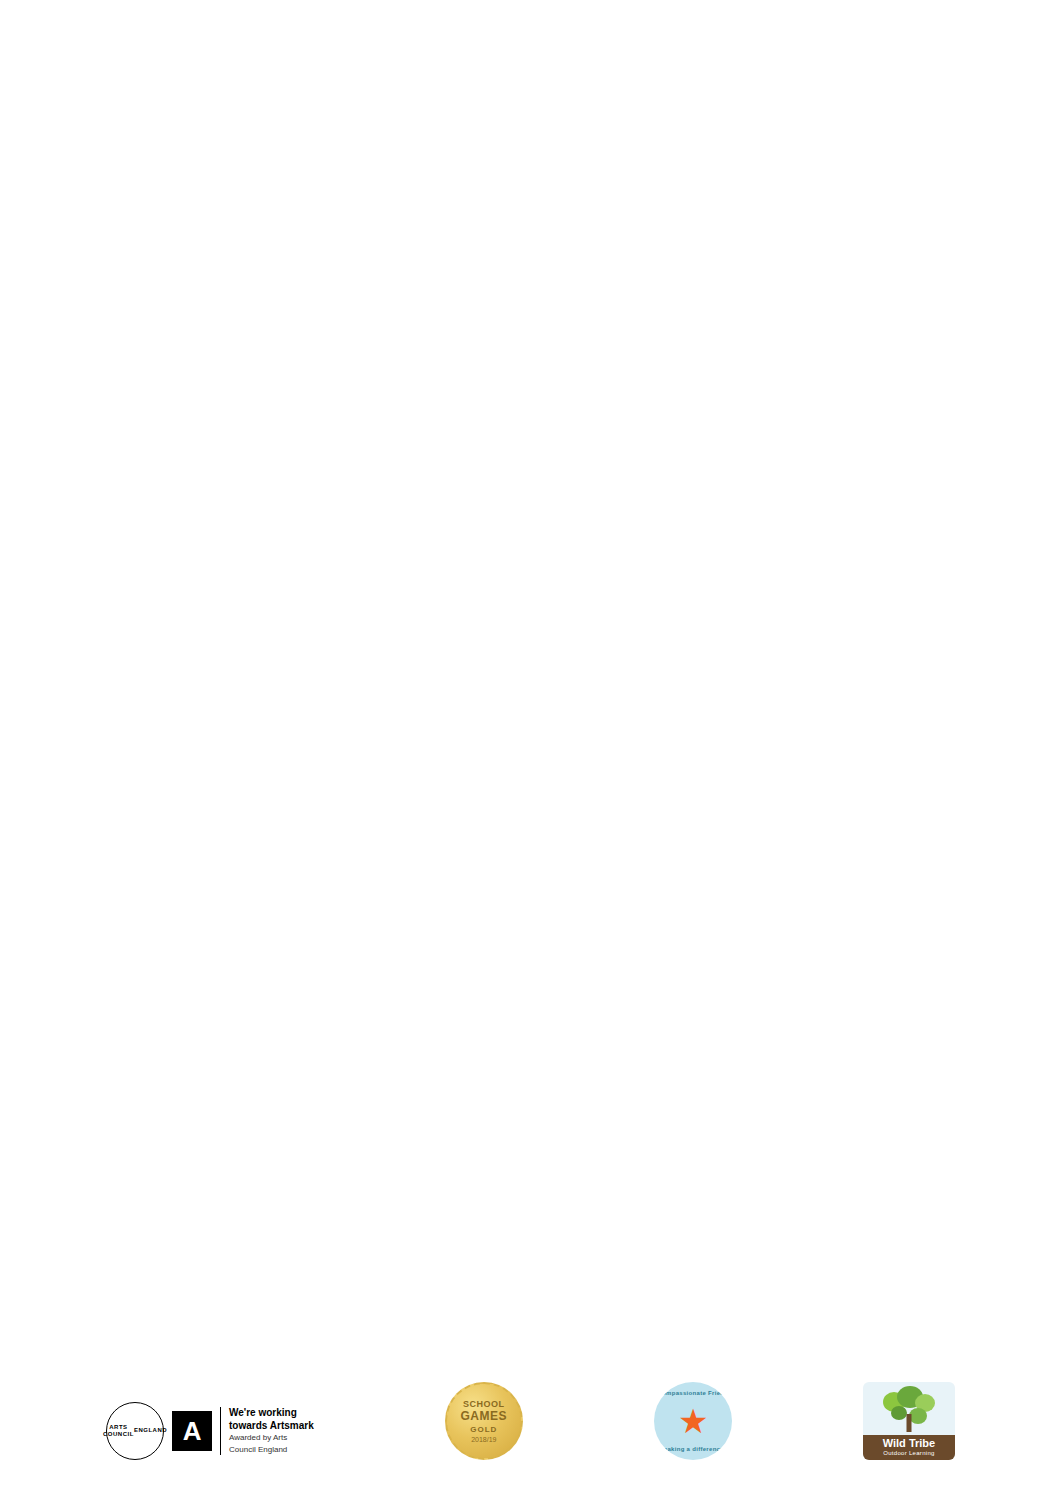ARTS COUNCIL ENGLAND
A
We're working towards Artsmark Awarded by Arts
Council England
SCHOOL
GAMES
GOLD
2018/19
Compassionate Friend
making a difference
Wild Tribe
Outdoor Learning